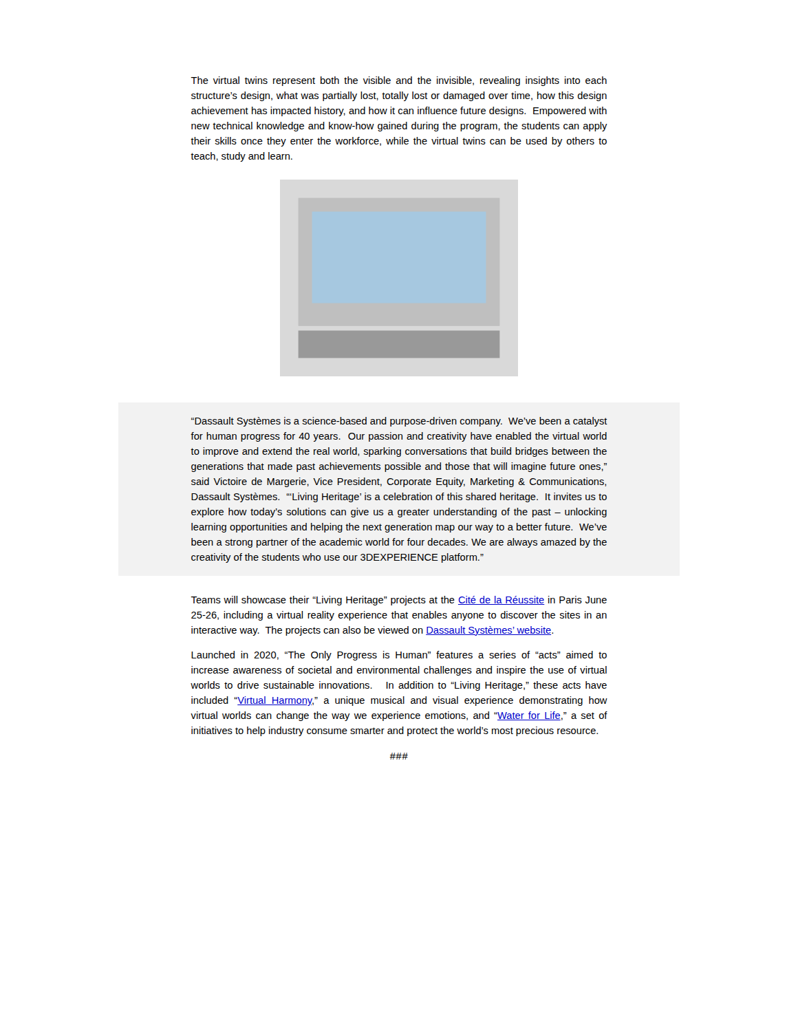The virtual twins represent both the visible and the invisible, revealing insights into each structure’s design, what was partially lost, totally lost or damaged over time, how this design achievement has impacted history, and how it can influence future designs. Empowered with new technical knowledge and know-how gained during the program, the students can apply their skills once they enter the workforce, while the virtual twins can be used by others to teach, study and learn.
“Dassault Systèmes is a science-based and purpose-driven company. We’ve been a catalyst for human progress for 40 years. Our passion and creativity have enabled the virtual world to improve and extend the real world, sparking conversations that build bridges between the generations that made past achievements possible and those that will imagine future ones,” said Victoire de Margerie, Vice President, Corporate Equity, Marketing & Communications, Dassault Systèmes. “‘Living Heritage’ is a celebration of this shared heritage. It invites us to explore how today’s solutions can give us a greater understanding of the past – unlocking learning opportunities and helping the next generation map our way to a better future. We’ve been a strong partner of the academic world for four decades. We are always amazed by the creativity of the students who use our 3DEXPERIENCE platform.”
Teams will showcase their “Living Heritage” projects at the Cité de la Réussite in Paris June 25-26, including a virtual reality experience that enables anyone to discover the sites in an interactive way. The projects can also be viewed on Dassault Systèmes’ website.
Launched in 2020, “The Only Progress is Human” features a series of “acts” aimed to increase awareness of societal and environmental challenges and inspire the use of virtual worlds to drive sustainable innovations. In addition to “Living Heritage,” these acts have included “Virtual Harmony,” a unique musical and visual experience demonstrating how virtual worlds can change the way we experience emotions, and “Water for Life,” a set of initiatives to help industry consume smarter and protect the world’s most precious resource.
###